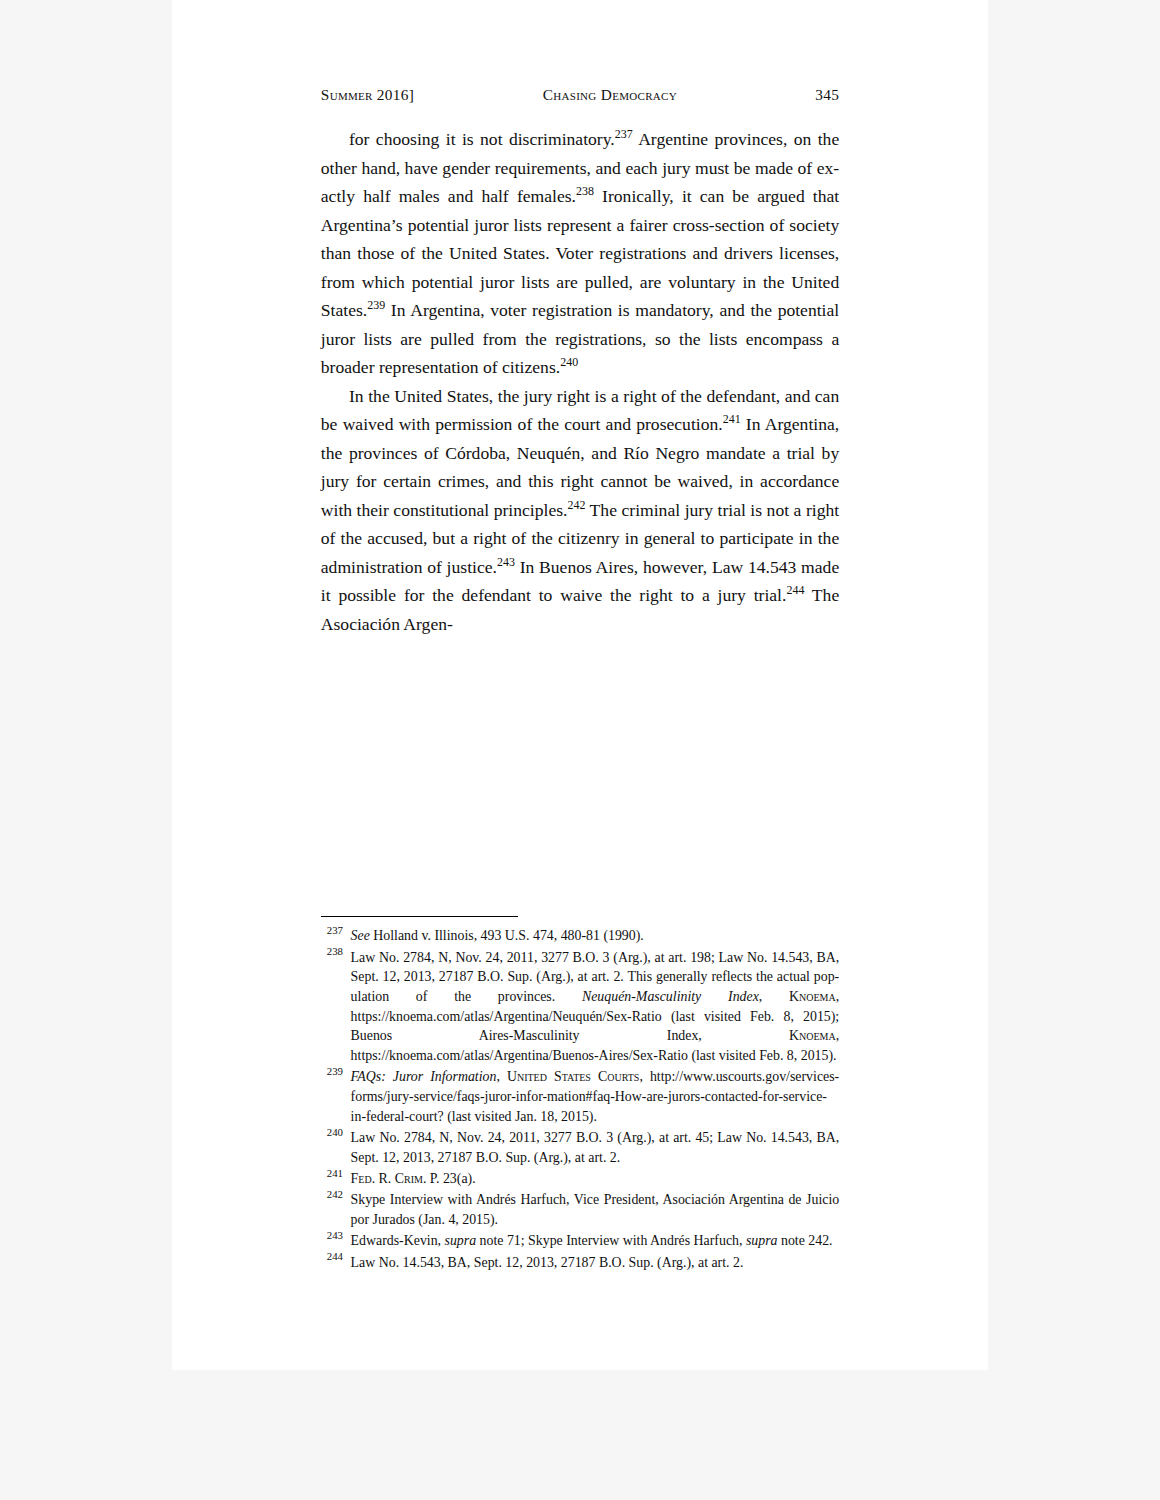Summer 2016] Chasing Democracy 345
for choosing it is not discriminatory.237 Argentine provinces, on the other hand, have gender requirements, and each jury must be made of exactly half males and half females.238 Ironically, it can be argued that Argentina’s potential juror lists represent a fairer cross-section of society than those of the United States. Voter registrations and drivers licenses, from which potential juror lists are pulled, are voluntary in the United States.239 In Argentina, voter registration is mandatory, and the potential juror lists are pulled from the registrations, so the lists encompass a broader representation of citizens.240
In the United States, the jury right is a right of the defendant, and can be waived with permission of the court and prosecution.241 In Argentina, the provinces of Córdoba, Neuquén, and Río Negro mandate a trial by jury for certain crimes, and this right cannot be waived, in accordance with their constitutional principles.242 The criminal jury trial is not a right of the accused, but a right of the citizenry in general to participate in the administration of justice.243 In Buenos Aires, however, Law 14.543 made it possible for the defendant to waive the right to a jury trial.244 The Asociación Argen-
237 See Holland v. Illinois, 493 U.S. 474, 480-81 (1990).
238 Law No. 2784, N, Nov. 24, 2011, 3277 B.O. 3 (Arg.), at art. 198; Law No. 14.543, BA, Sept. 12, 2013, 27187 B.O. Sup. (Arg.), at art. 2. This generally reflects the actual population of the provinces. Neuquén-Masculinity Index, Knoema, https://knoema.com/atlas/Argentina/Neuquén/Sex-Ratio (last visited Feb. 8, 2015); Buenos Aires-Masculinity Index, Knoema, https://knoema.com/atlas/Argentina/Buenos-Aires/Sex-Ratio (last visited Feb. 8, 2015).
239 FAQs: Juror Information, United States Courts, http://www.uscourts.gov/services-forms/jury-service/faqs-juror-infor-mation#faq-How-are-jurors-contacted-for-service-in-federal-court? (last visited Jan. 18, 2015).
240 Law No. 2784, N, Nov. 24, 2011, 3277 B.O. 3 (Arg.), at art. 45; Law No. 14.543, BA, Sept. 12, 2013, 27187 B.O. Sup. (Arg.), at art. 2.
241 Fed. R. Crim. P. 23(a).
242 Skype Interview with Andrés Harfuch, Vice President, Asociación Argentina de Juicio por Jurados (Jan. 4, 2015).
243 Edwards-Kevin, supra note 71; Skype Interview with Andrés Harfuch, supra note 242.
244 Law No. 14.543, BA, Sept. 12, 2013, 27187 B.O. Sup. (Arg.), at art. 2.